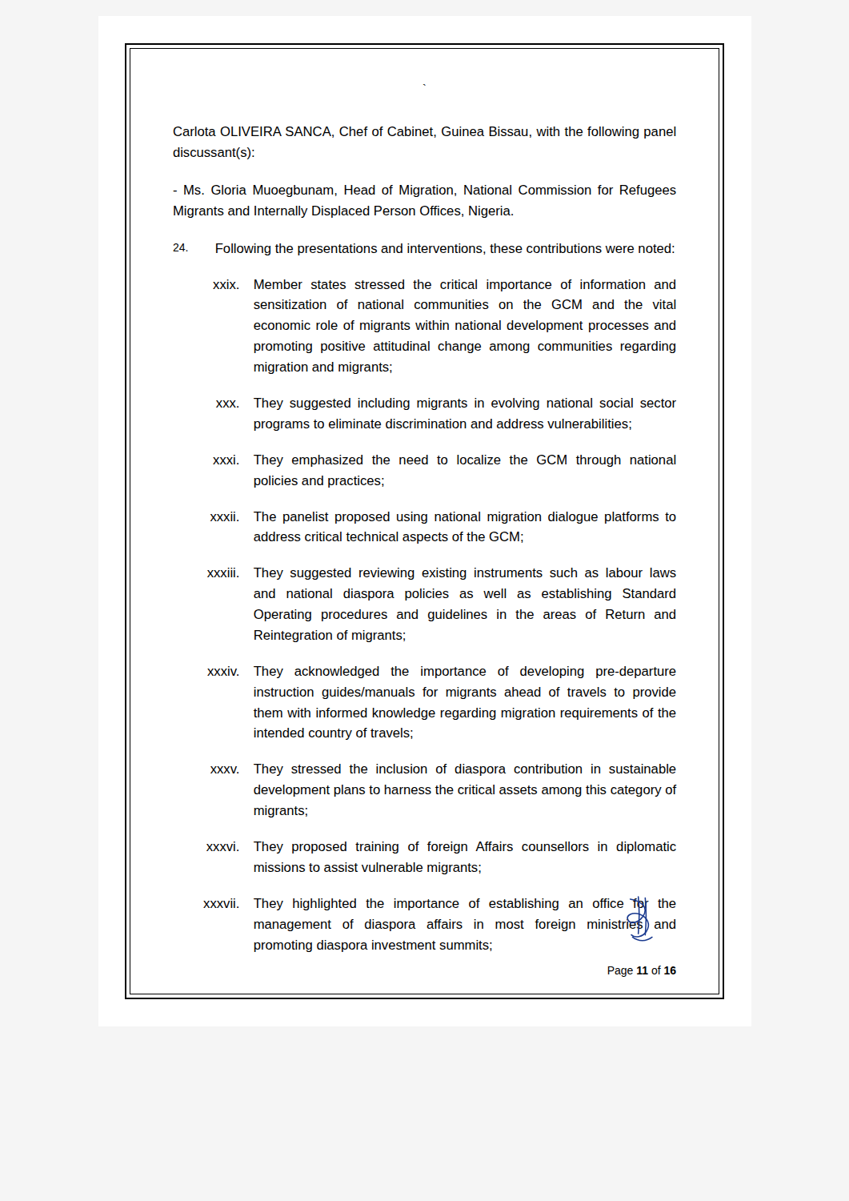`
Carlota OLIVEIRA SANCA, Chef of Cabinet, Guinea Bissau, with the following panel discussant(s):
- Ms. Gloria Muoegbunam, Head of Migration, National Commission for Refugees Migrants and Internally Displaced Person Offices, Nigeria.
24.
Following the presentations and interventions, these contributions were noted:
xxix. Member states stressed the critical importance of information and sensitization of national communities on the GCM and the vital economic role of migrants within national development processes and promoting positive attitudinal change among communities regarding migration and migrants;
xxx. They suggested including migrants in evolving national social sector programs to eliminate discrimination and address vulnerabilities;
xxxi. They emphasized the need to localize the GCM through national policies and practices;
xxxii. The panelist proposed using national migration dialogue platforms to address critical technical aspects of the GCM;
xxxiii. They suggested reviewing existing instruments such as labour laws and national diaspora policies as well as establishing Standard Operating procedures and guidelines in the areas of Return and Reintegration of migrants;
xxxiv. They acknowledged the importance of developing pre-departure instruction guides/manuals for migrants ahead of travels to provide them with informed knowledge regarding migration requirements of the intended country of travels;
xxxv. They stressed the inclusion of diaspora contribution in sustainable development plans to harness the critical assets among this category of migrants;
xxxvi. They proposed training of foreign Affairs counsellors in diplomatic missions to assist vulnerable migrants;
xxxvii. They highlighted the importance of establishing an office for the management of diaspora affairs in most foreign ministries and promoting diaspora investment summits;
Page 11 of 16